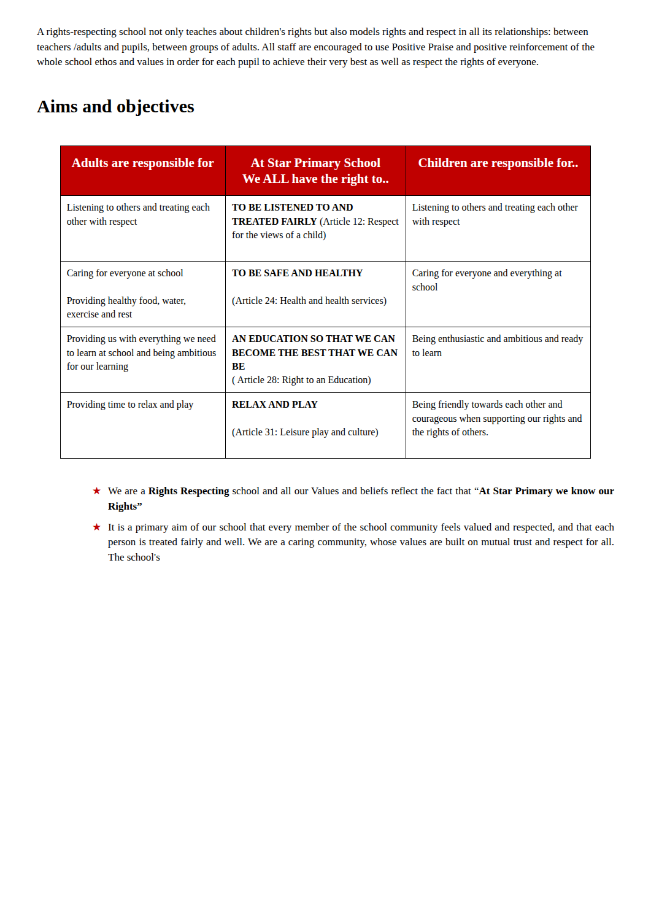A rights-respecting school not only teaches about children's rights but also models rights and respect in all its relationships: between teachers /adults and pupils, between groups of adults. All staff are encouraged to use Positive Praise and positive reinforcement of the whole school ethos and values in order for each pupil to achieve their very best as well as respect the rights of everyone.
Aims and objectives
| Adults are responsible for | At Star Primary School We ALL have the right to.. | Children are responsible for.. |
| --- | --- | --- |
| Listening to others and treating each other with respect | TO BE LISTENED TO AND TREATED FAIRLY (Article 12: Respect for the views of a child) | Listening to others and treating each other with respect |
| Caring for everyone at school Providing healthy food, water, exercise and rest | TO BE SAFE AND HEALTHY (Article 24: Health and health services) | Caring for everyone and everything at school |
| Providing us with everything we need to learn at school and being ambitious for our learning | AN EDUCATION SO THAT WE CAN BECOME THE BEST THAT WE CAN BE ( Article 28: Right to an Education) | Being enthusiastic and ambitious and ready to learn |
| Providing time to relax and play | RELAX AND PLAY (Article 31: Leisure play and culture) | Being friendly towards each other and courageous when supporting our rights and the rights of others. |
We are a Rights Respecting school and all our Values and beliefs reflect the fact that “At Star Primary we know our Rights”
It is a primary aim of our school that every member of the school community feels valued and respected, and that each person is treated fairly and well. We are a caring community, whose values are built on mutual trust and respect for all. The school's